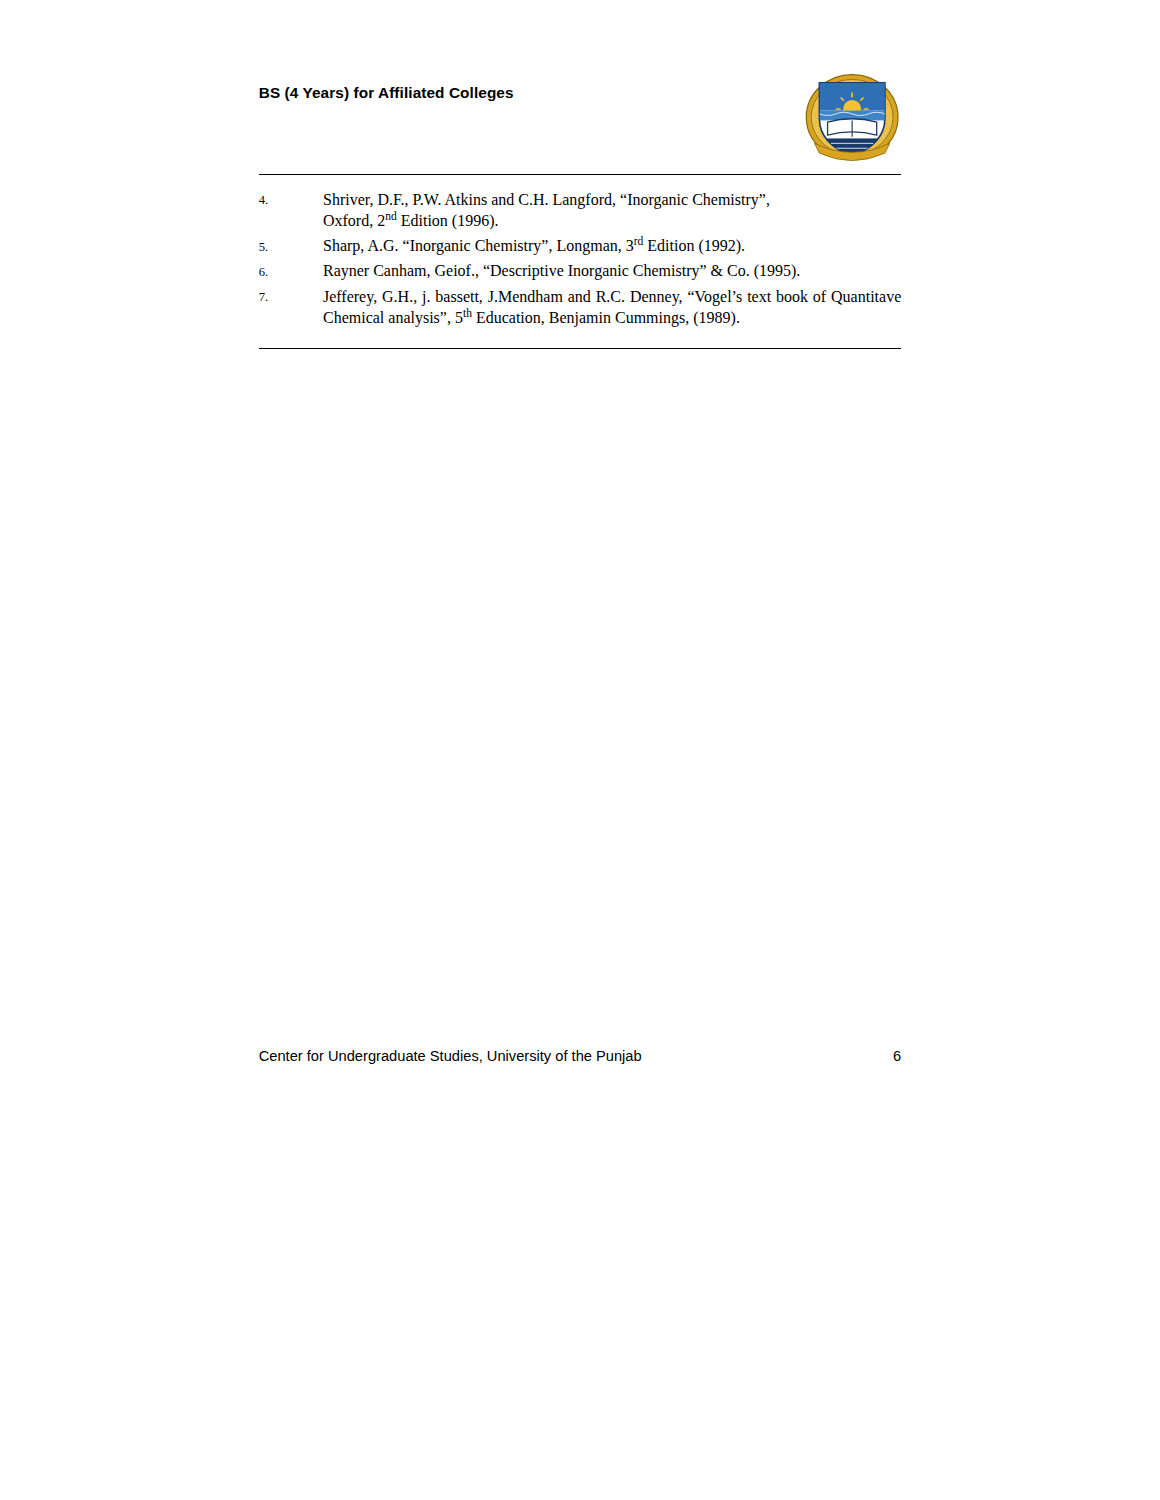BS (4 Years) for Affiliated Colleges
4. Shriver, D.F., P.W. Atkins and C.H. Langford, “Inorganic Chemistry”, Oxford, 2nd Edition (1996).
5. Sharp, A.G. “Inorganic Chemistry”, Longman, 3rd Edition (1992).
6. Rayner Canham, Geiof., “Descriptive Inorganic Chemistry” & Co. (1995).
7. Jefferey, G.H., j. bassett, J.Mendham and R.C. Denney, “Vogel’s text book of Quantitave Chemical analysis”, 5th Education, Benjamin Cummings, (1989).
Center for Undergraduate Studies, University of the Punjab 6